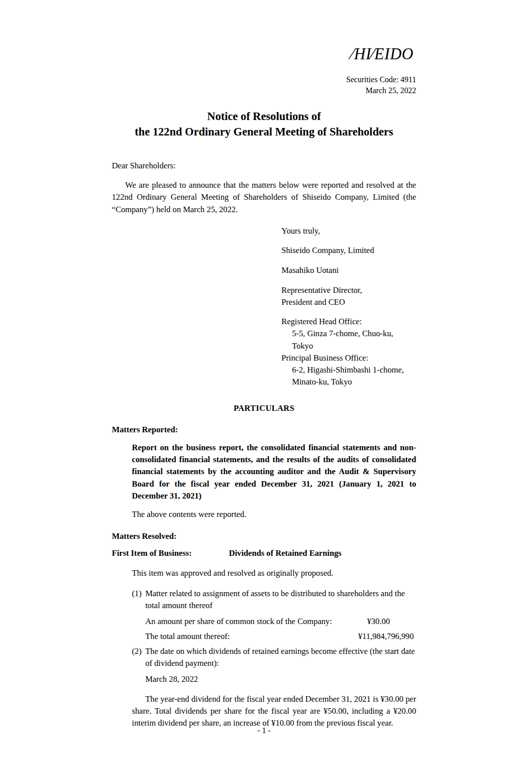∕HI∕EIDO
Securities Code: 4911
March 25, 2022
Notice of Resolutions of
the 122nd Ordinary General Meeting of Shareholders
Dear Shareholders:
We are pleased to announce that the matters below were reported and resolved at the 122nd Ordinary General Meeting of Shareholders of Shiseido Company, Limited (the “Company”) held on March 25, 2022.
Yours truly,
Shiseido Company, Limited
Masahiko Uotani
Representative Director,
President and CEO
Registered Head Office:
5-5, Ginza 7-chome, Chuo-ku, Tokyo
Principal Business Office:
6-2, Higashi-Shimbashi 1-chome,
Minato-ku, Tokyo
PARTICULARS
Matters Reported:
Report on the business report, the consolidated financial statements and non-consolidated financial statements, and the results of the audits of consolidated financial statements by the accounting auditor and the Audit & Supervisory Board for the fiscal year ended December 31, 2021 (January 1, 2021 to December 31, 2021)
The above contents were reported.
Matters Resolved:
First Item of Business: Dividends of Retained Earnings
This item was approved and resolved as originally proposed.
(1) Matter related to assignment of assets to be distributed to shareholders and the total amount thereof
An amount per share of common stock of the Company: ¥30.00
The total amount thereof: ¥11,984,796,990
(2) The date on which dividends of retained earnings become effective (the start date of dividend payment):
March 28, 2022
The year-end dividend for the fiscal year ended December 31, 2021 is ¥30.00 per share. Total dividends per share for the fiscal year are ¥50.00, including a ¥20.00 interim dividend per share, an increase of ¥10.00 from the previous fiscal year.
- 1 -